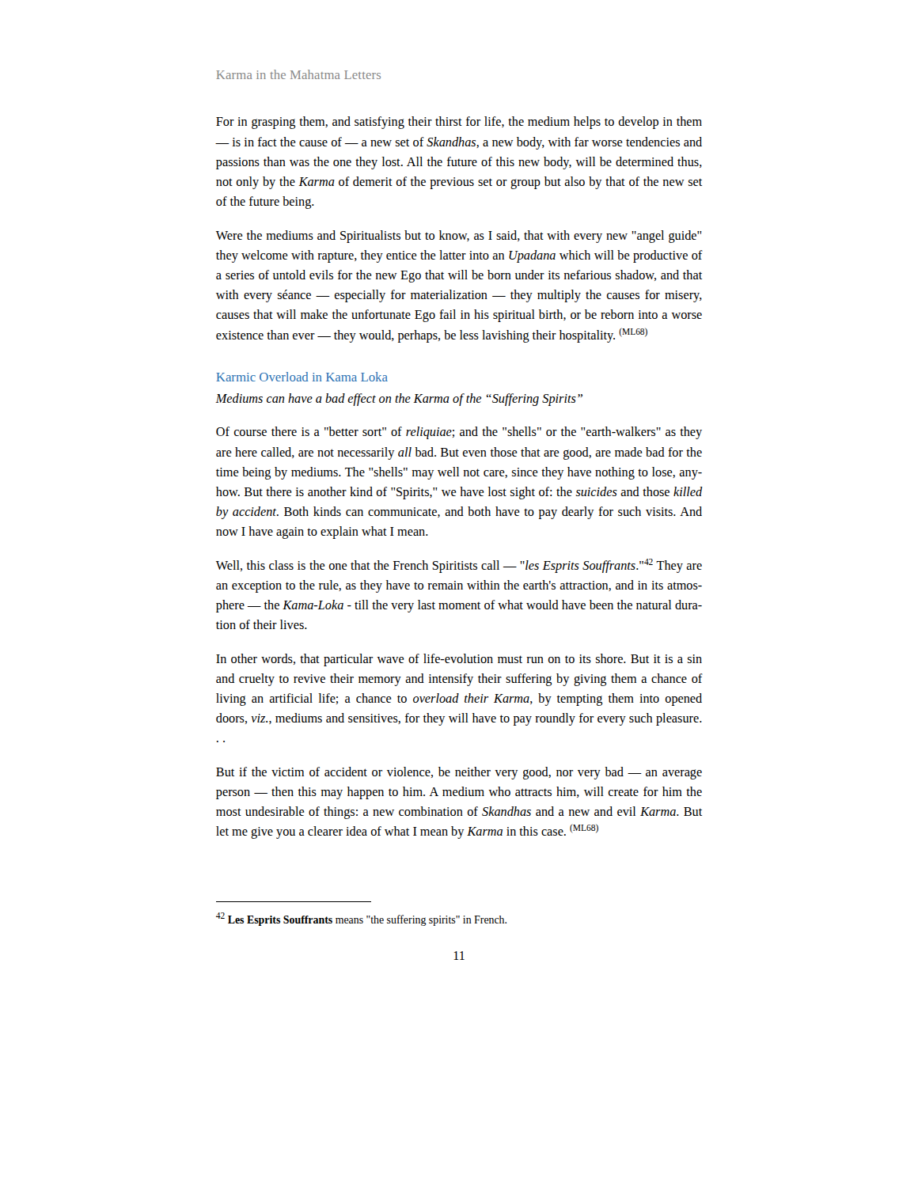Karma in the Mahatma Letters
For in grasping them, and satisfying their thirst for life, the medium helps to develop in them — is in fact the cause of — a new set of Skandhas, a new body, with far worse tendencies and passions than was the one they lost. All the future of this new body, will be determined thus, not only by the Karma of demerit of the previous set or group but also by that of the new set of the future being.
Were the mediums and Spiritualists but to know, as I said, that with every new "angel guide" they welcome with rapture, they entice the latter into an Upadana which will be productive of a series of untold evils for the new Ego that will be born under its nefarious shadow, and that with every séance — especially for materialization — they multiply the causes for misery, causes that will make the unfortunate Ego fail in his spiritual birth, or be reborn into a worse existence than ever — they would, perhaps, be less lavishing their hospitality. (ML68)
Karmic Overload in Kama Loka
Mediums can have a bad effect on the Karma of the “Suffering Spirits”
Of course there is a "better sort" of reliquiae; and the "shells" or the "earth-walkers" as they are here called, are not necessarily all bad. But even those that are good, are made bad for the time being by mediums. The "shells" may well not care, since they have nothing to lose, anyhow. But there is another kind of "Spirits," we have lost sight of: the suicides and those killed by accident. Both kinds can communicate, and both have to pay dearly for such visits. And now I have again to explain what I mean.
Well, this class is the one that the French Spiritists call — "les Esprits Souffrants."42 They are an exception to the rule, as they have to remain within the earth's attraction, and in its atmosphere — the Kama-Loka - till the very last moment of what would have been the natural duration of their lives.
In other words, that particular wave of life-evolution must run on to its shore. But it is a sin and cruelty to revive their memory and intensify their suffering by giving them a chance of living an artificial life; a chance to overload their Karma, by tempting them into opened doors, viz., mediums and sensitives, for they will have to pay roundly for every such pleasure. . .
But if the victim of accident or violence, be neither very good, nor very bad — an average person — then this may happen to him. A medium who attracts him, will create for him the most undesirable of things: a new combination of Skandhas and a new and evil Karma. But let me give you a clearer idea of what I mean by Karma in this case. (ML68)
42 Les Esprits Souffrants means "the suffering spirits" in French.
11